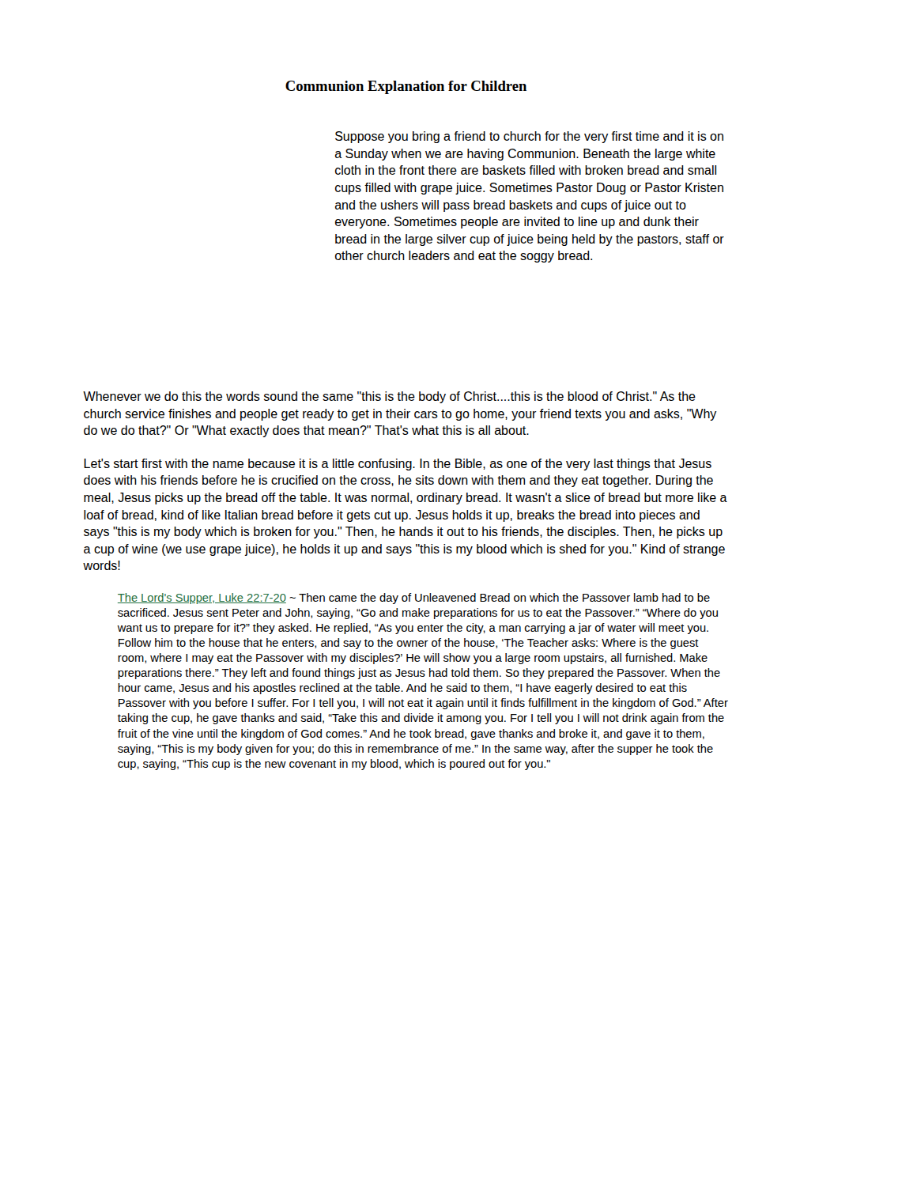Communion Explanation for Children
Suppose you bring a friend to church for the very first time and it is on a Sunday when we are having Communion. Beneath the large white cloth in the front there are baskets filled with broken bread and small cups filled with grape juice. Sometimes Pastor Doug or Pastor Kristen and the ushers will pass bread baskets and cups of juice out to everyone. Sometimes people are invited to line up and dunk their bread in the large silver cup of juice being held by the pastors, staff or other church leaders and eat the soggy bread.
Whenever we do this the words sound the same "this is the body of Christ....this is the blood of Christ." As the church service finishes and people get ready to get in their cars to go home, your friend texts you and asks, "Why do we do that?" Or "What exactly does that mean?" That's what this is all about.
Let's start first with the name because it is a little confusing. In the Bible, as one of the very last things that Jesus does with his friends before he is crucified on the cross, he sits down with them and they eat together. During the meal, Jesus picks up the bread off the table. It was normal, ordinary bread. It wasn't a slice of bread but more like a loaf of bread, kind of like Italian bread before it gets cut up. Jesus holds it up, breaks the bread into pieces and says "this is my body which is broken for you." Then, he hands it out to his friends, the disciples. Then, he picks up a cup of wine (we use grape juice), he holds it up and says "this is my blood which is shed for you." Kind of strange words!
The Lord's Supper, Luke 22:7-20 ~ Then came the day of Unleavened Bread on which the Passover lamb had to be sacrificed. Jesus sent Peter and John, saying, “Go and make preparations for us to eat the Passover.” “Where do you want us to prepare for it?” they asked. He replied, “As you enter the city, a man carrying a jar of water will meet you. Follow him to the house that he enters, and say to the owner of the house, ‘The Teacher asks: Where is the guest room, where I may eat the Passover with my disciples?’ He will show you a large room upstairs, all furnished. Make preparations there.” They left and found things just as Jesus had told them. So they prepared the Passover. When the hour came, Jesus and his apostles reclined at the table. And he said to them, “I have eagerly desired to eat this Passover with you before I suffer. For I tell you, I will not eat it again until it finds fulfillment in the kingdom of God.” After taking the cup, he gave thanks and said, “Take this and divide it among you. For I tell you I will not drink again from the fruit of the vine until the kingdom of God comes.” And he took bread, gave thanks and broke it, and gave it to them, saying, “This is my body given for you; do this in remembrance of me.” In the same way, after the supper he took the cup, saying, “This cup is the new covenant in my blood, which is poured out for you."